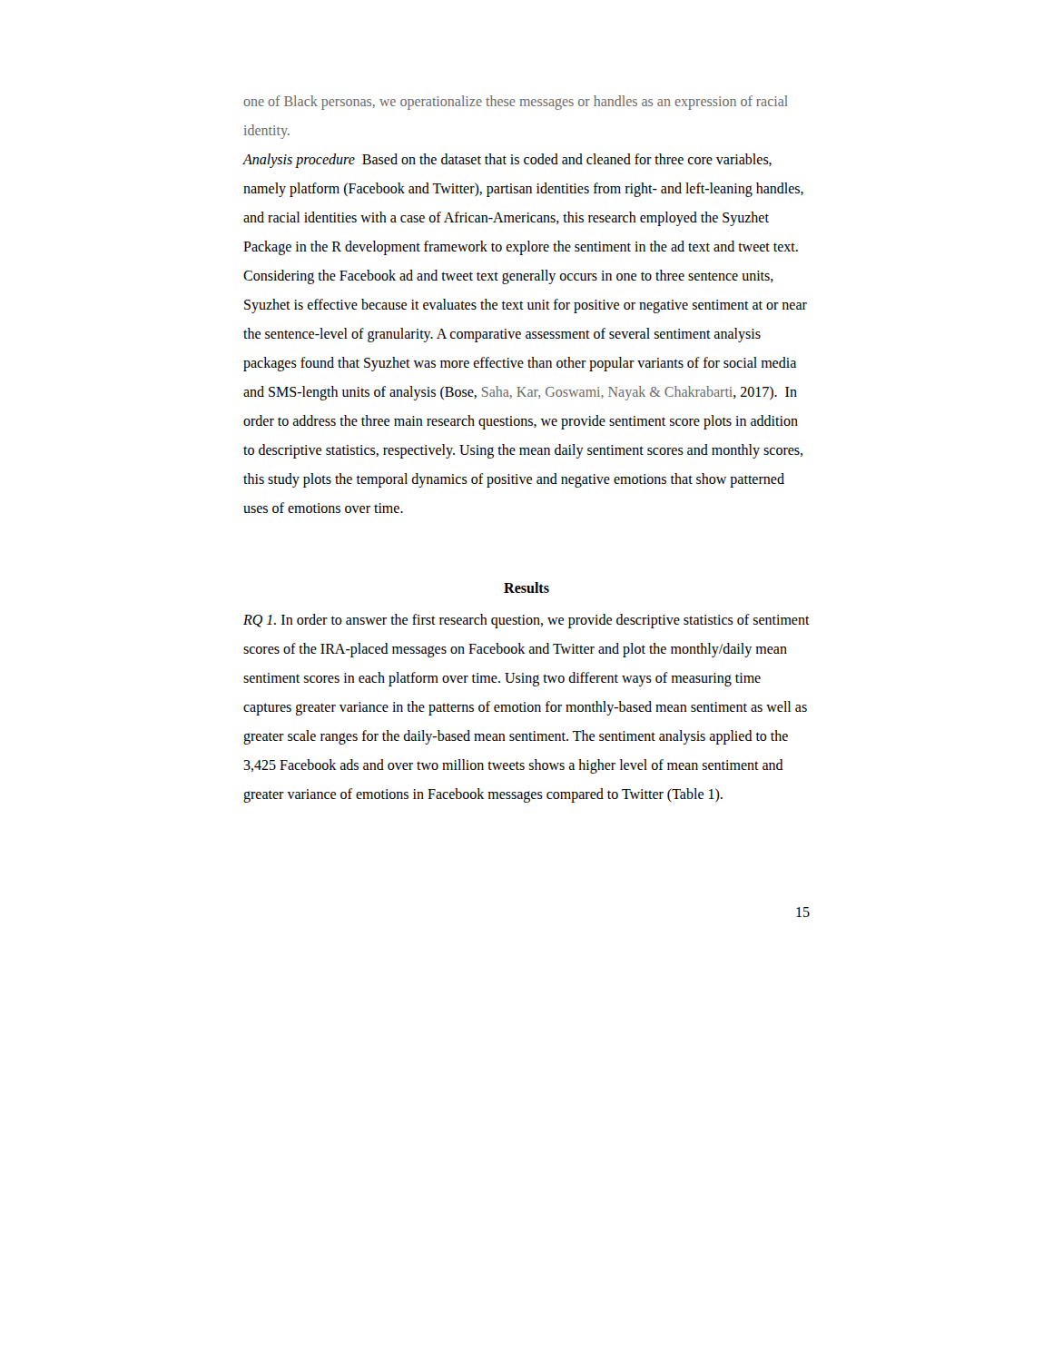one of Black personas, we operationalize these messages or handles as an expression of racial identity.
Analysis procedure Based on the dataset that is coded and cleaned for three core variables, namely platform (Facebook and Twitter), partisan identities from right- and left-leaning handles, and racial identities with a case of African-Americans, this research employed the Syuzhet Package in the R development framework to explore the sentiment in the ad text and tweet text. Considering the Facebook ad and tweet text generally occurs in one to three sentence units, Syuzhet is effective because it evaluates the text unit for positive or negative sentiment at or near the sentence-level of granularity. A comparative assessment of several sentiment analysis packages found that Syuzhet was more effective than other popular variants of for social media and SMS-length units of analysis (Bose, Saha, Kar, Goswami, Nayak & Chakrabarti, 2017). In order to address the three main research questions, we provide sentiment score plots in addition to descriptive statistics, respectively. Using the mean daily sentiment scores and monthly scores, this study plots the temporal dynamics of positive and negative emotions that show patterned uses of emotions over time.
Results
RQ 1. In order to answer the first research question, we provide descriptive statistics of sentiment scores of the IRA-placed messages on Facebook and Twitter and plot the monthly/daily mean sentiment scores in each platform over time. Using two different ways of measuring time captures greater variance in the patterns of emotion for monthly-based mean sentiment as well as greater scale ranges for the daily-based mean sentiment. The sentiment analysis applied to the 3,425 Facebook ads and over two million tweets shows a higher level of mean sentiment and greater variance of emotions in Facebook messages compared to Twitter (Table 1).
15